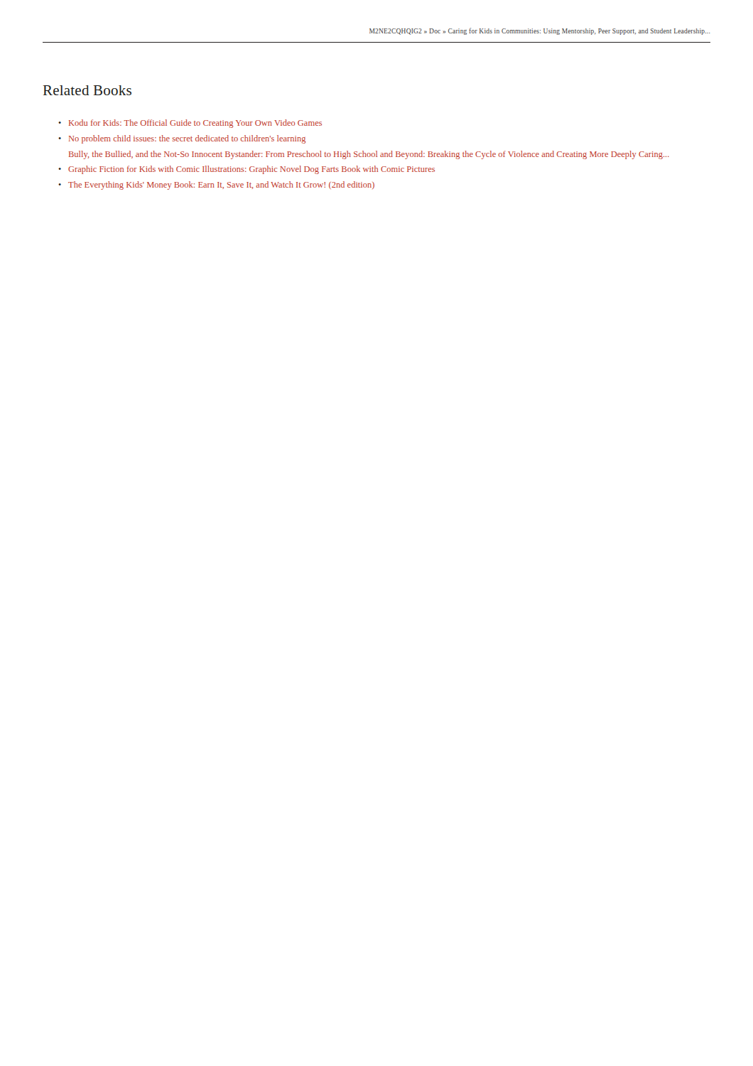M2NE2CQHQIG2 » Doc » Caring for Kids in Communities: Using Mentorship, Peer Support, and Student Leadership...
Related Books
Kodu for Kids: The Official Guide to Creating Your Own Video Games
No problem child issues: the secret dedicated to children's learning
Bully, the Bullied, and the Not-So Innocent Bystander: From Preschool to High School and Beyond: Breaking the Cycle of Violence and Creating More Deeply Caring...
Graphic Fiction for Kids with Comic Illustrations: Graphic Novel Dog Farts Book with Comic Pictures
The Everything Kids' Money Book: Earn It, Save It, and Watch It Grow! (2nd edition)